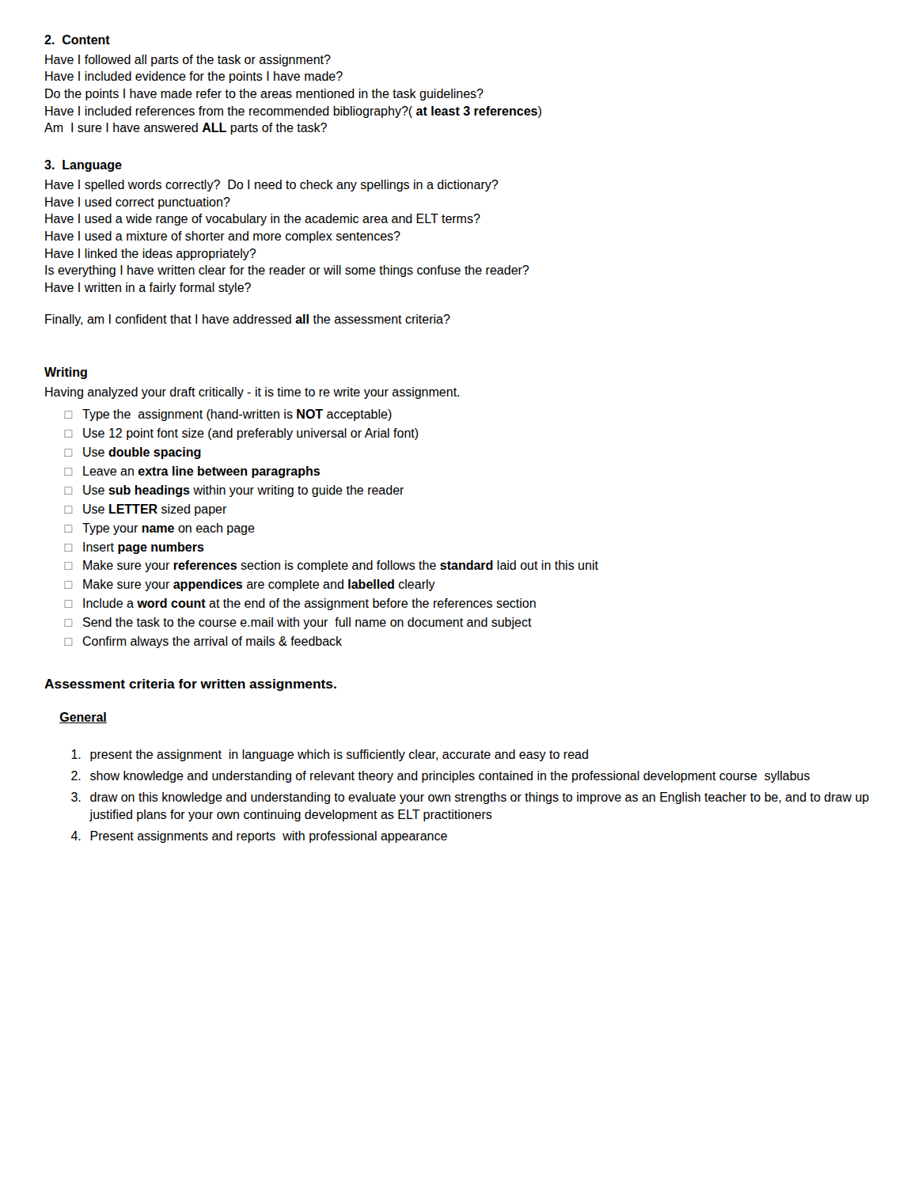2. Content
Have I followed all parts of the task or assignment?
Have I included evidence for the points I have made?
Do the points I have made refer to the areas mentioned in the task guidelines?
Have I included references from the recommended bibliography?( at least 3 references)
Am I sure I have answered ALL parts of the task?
3. Language
Have I spelled words correctly? Do I need to check any spellings in a dictionary?
Have I used correct punctuation?
Have I used a wide range of vocabulary in the academic area and ELT terms?
Have I used a mixture of shorter and more complex sentences?
Have I linked the ideas appropriately?
Is everything I have written clear for the reader or will some things confuse the reader?
Have I written in a fairly formal style?
Finally, am I confident that I have addressed all the assessment criteria?
Writing
Having analyzed your draft critically - it is time to re write your assignment.
Type the assignment (hand-written is NOT acceptable)
Use 12 point font size (and preferably universal or Arial font)
Use double spacing
Leave an extra line between paragraphs
Use sub headings within your writing to guide the reader
Use LETTER sized paper
Type your name on each page
Insert page numbers
Make sure your references section is complete and follows the standard laid out in this unit
Make sure your appendices are complete and labelled clearly
Include a word count at the end of the assignment before the references section
Send the task to the course e.mail with your full name on document and subject
Confirm always the arrival of mails & feedback
Assessment criteria for written assignments.
General
present the assignment in language which is sufficiently clear, accurate and easy to read
show knowledge and understanding of relevant theory and principles contained in the professional development course syllabus
draw on this knowledge and understanding to evaluate your own strengths or things to improve as an English teacher to be, and to draw up justified plans for your own continuing development as ELT practitioners
Present assignments and reports with professional appearance